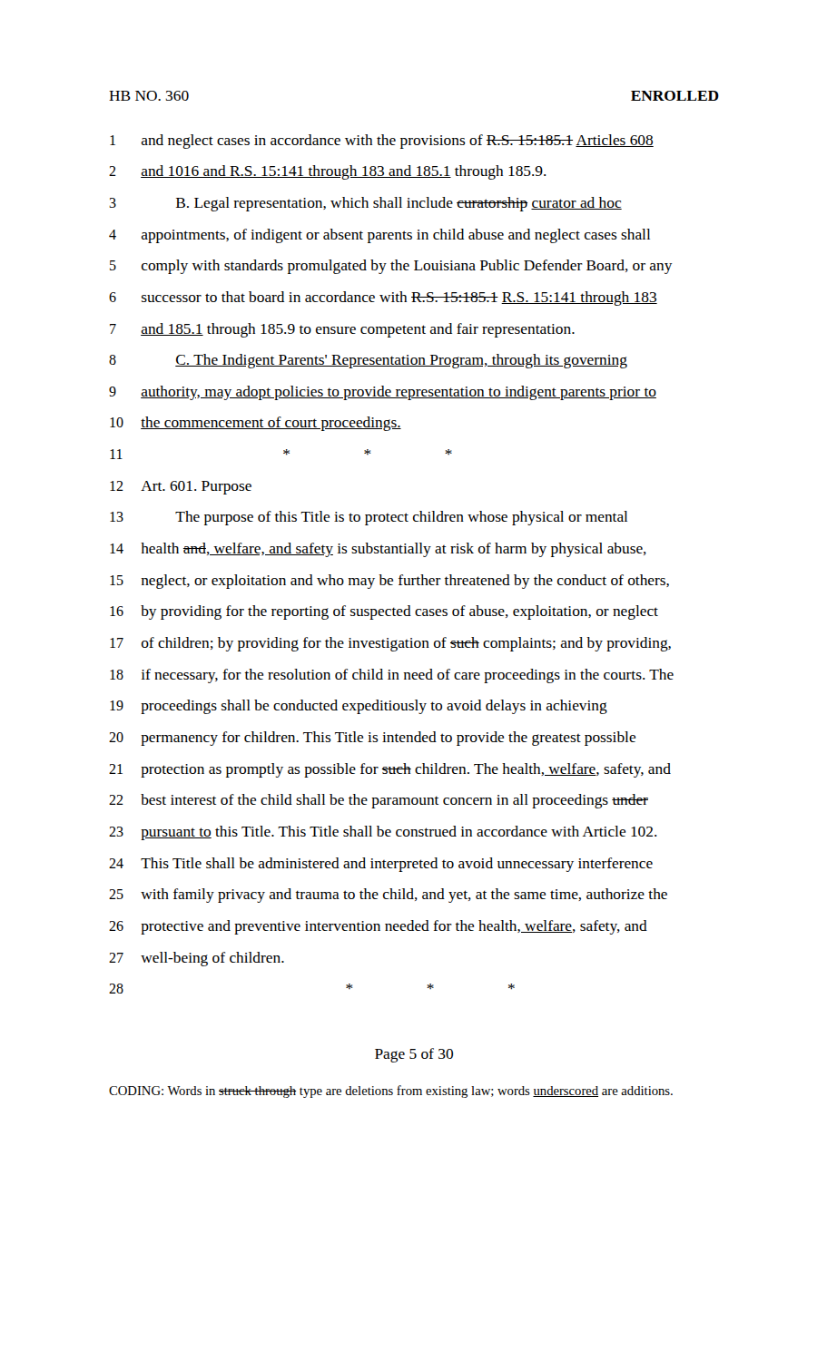HB NO. 360 ENROLLED
1 and neglect cases in accordance with the provisions of R.S. 15:185.1 Articles 608
2 and 1016 and R.S. 15:141 through 183 and 185.1 through 185.9.
3 B. Legal representation, which shall include curatorship curator ad hoc
4 appointments, of indigent or absent parents in child abuse and neglect cases shall
5 comply with standards promulgated by the Louisiana Public Defender Board, or any
6 successor to that board in accordance with R.S. 15:185.1 R.S. 15:141 through 183
7 and 185.1 through 185.9 to ensure competent and fair representation.
8 C. The Indigent Parents' Representation Program, through its governing
9 authority, may adopt policies to provide representation to indigent parents prior to
10 the commencement of court proceedings.
11* * *
12 Art. 601. Purpose
13 The purpose of this Title is to protect children whose physical or mental
14 health and, welfare, and safety is substantially at risk of harm by physical abuse,
15 neglect, or exploitation and who may be further threatened by the conduct of others,
16 by providing for the reporting of suspected cases of abuse, exploitation, or neglect
17 of children; by providing for the investigation of such complaints; and by providing,
18 if necessary, for the resolution of child in need of care proceedings in the courts. The
19 proceedings shall be conducted expeditiously to avoid delays in achieving
20 permanency for children. This Title is intended to provide the greatest possible
21 protection as promptly as possible for such children. The health, welfare, safety, and
22 best interest of the child shall be the paramount concern in all proceedings under
23 pursuant to this Title. This Title shall be construed in accordance with Article 102.
24 This Title shall be administered and interpreted to avoid unnecessary interference
25 with family privacy and trauma to the child, and yet, at the same time, authorize the
26 protective and preventive intervention needed for the health, welfare, safety, and
27 well-being of children.
28* * *
Page 5 of 30
CODING: Words in struck through type are deletions from existing law; words underscored are additions.